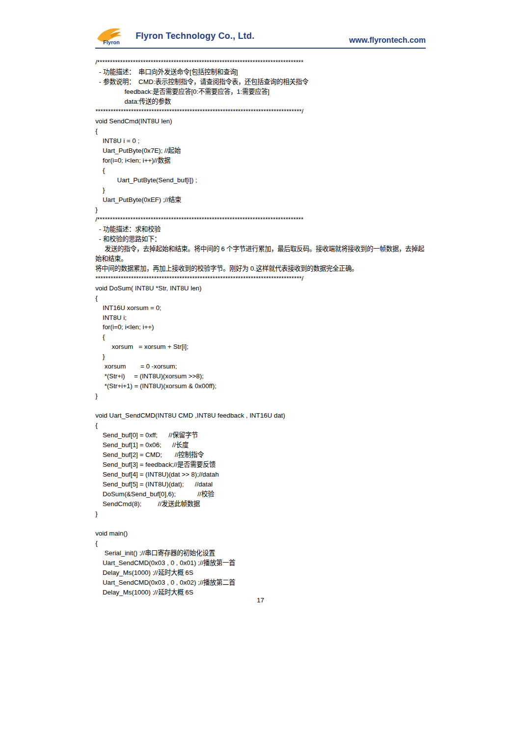Flyron
Flyron Technology Co., Ltd.
www.flyrontech.com
/*********************************************************************************
  - 功能描述：  串口向外发送命令[包括控制和查询]
  - 参数说明：  CMD:表示控制指令，请查阅指令表，还包括查询的相关指令
                feedback:是否需要应答[0:不需要应答，1:需要应答]
                data:传送的参数
*********************************************************************************/
void SendCmd(INT8U len)
{
    INT8U i = 0 ;
    Uart_PutByte(0x7E); //起始
    for(i=0; i<len; i++)//数据
    {
            Uart_PutByte(Send_buf[i]) ;
    }
    Uart_PutByte(0xEF) ;//结束
}
/*********************************************************************************
  - 功能描述：求和校验
  - 和校验的思路如下：
     发送的指令，去掉起始和结束。将中间的 6 个字节进行累加，最后取反码。接收端就将接收到的一帧数据，去掉起始和结束。
将中间的数据累加，再加上接收到的校验字节。刚好为 0.这样就代表接收到的数据完全正确。
*********************************************************************************/
void DoSum( INT8U *Str, INT8U len)
{
    INT16U xorsum = 0;
    INT8U i;
    for(i=0; i<len; i++)
    {
         xorsum   = xorsum + Str[i];
    }
     xorsum        = 0 -xorsum;
     *(Str+i)     = (INT8U)(xorsum >>8);
     *(Str+i+1) = (INT8U)(xorsum & 0x00ff);
}

void Uart_SendCMD(INT8U CMD ,INT8U feedback , INT16U dat)
{
    Send_buf[0] = 0xff;      //保留字节
    Send_buf[1] = 0x06;      //长度
    Send_buf[2] = CMD;       //控制指令
    Send_buf[3] = feedback;//是否需要反馈
    Send_buf[4] = (INT8U)(dat >> 8);//datah
    Send_buf[5] = (INT8U)(dat);      //datal
    DoSum(&Send_buf[0],6);            //校验
    SendCmd(8);         //发送此帧数据
}

void main()
{
     Serial_init() ;//串口寄存器的初始化设置
    Uart_SendCMD(0x03 , 0 , 0x01) ;//播放第一首
    Delay_Ms(1000) ;//延时大概 6S
    Uart_SendCMD(0x03 , 0 , 0x02) ;//播放第二首
    Delay_Ms(1000) ;//延时大概 6S
17